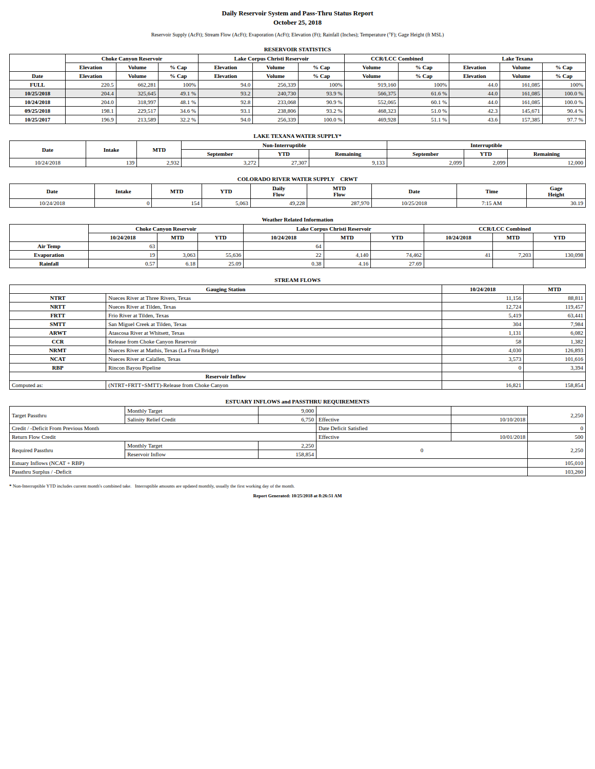Daily Reservoir System and Pass-Thru Status Report
October 25, 2018
Reservoir Supply (AcFt); Stream Flow (AcFt); Evaporation (AcFt); Elevation (Ft); Rainfall (Inches); Temperature (°F); Gage Height (ft MSL)
RESERVOIR STATISTICS
| | Choke Canyon Reservoir | Lake Corpus Christi Reservoir | CCR/LCC Combined | Lake Texana |
| --- | --- | --- | --- | --- |
| Elevation | Volume | % Cap | Elevation | Volume | % Cap | Volume | % Cap | Elevation | Volume | % Cap |
| Date | Elevation | Volume | % Cap | Elevation | Volume | % Cap | Volume | % Cap | Elevation | Volume | % Cap |
| FULL | 220.5 | 662,281 | 100% | 94.0 | 256,339 | 100% | 919,160 | 100% | 44.0 | 161,085 | 100% |
| 10/25/2018 | 204.4 | 325,645 | 49.1 % | 93.2 | 240,730 | 93.9 % | 566,375 | 61.6 % | 44.0 | 161,085 | 100.0 % |
| 10/24/2018 | 204.0 | 318,997 | 48.1 % | 92.8 | 233,068 | 90.9 % | 552,065 | 60.1 % | 44.0 | 161,085 | 100.0 % |
| 09/25/2018 | 198.1 | 229,517 | 34.6 % | 93.1 | 238,806 | 93.2 % | 468,323 | 51.0 % | 42.3 | 145,671 | 90.4 % |
| 10/25/2017 | 196.9 | 213,589 | 32.2 % | 94.0 | 256,339 | 100.0 % | 469,928 | 51.1 % | 43.6 | 157,385 | 97.7 % |
LAKE TEXANA WATER SUPPLY*
| Date | Intake | MTD | Non-Interruptible | Interruptible |
| --- | --- | --- | --- | --- |
| September | YTD | Remaining | September | YTD | Remaining |
| 10/24/2018 | 139 | 2,932 | 3,272 | 27,307 | 9,133 | 2,099 | 2,099 | 12,000 |
COLORADO RIVER WATER SUPPLY CRWT
| Date | Intake | MTD | YTD | Daily Flow | MTD Flow | Date | Time | Gage Height |
| --- | --- | --- | --- | --- | --- | --- | --- | --- |
| 10/24/2018 | 0 | 154 | 5,063 | 49,228 | 287,970 | 10/25/2018 | 7:15 AM | 30.19 |
Weather Related Information
| | Choke Canyon Reservoir | Lake Corpus Christi Reservoir | CCR/LCC Combined |
| --- | --- | --- | --- |
| 10/24/2018 | MTD | YTD | 10/24/2018 | MTD | YTD | 10/24/2018 | MTD | YTD |
| Air Temp | 63 | | | 64 | | | | | |
| Evaporation | 19 | 3,063 | 55,636 | 22 | 4,140 | 74,462 | 41 | 7,203 | 130,098 |
| Rainfall | 0.57 | 6.18 | 25.09 | 0.38 | 4.16 | 27.69 | | | |
STREAM FLOWS
| Gauging Station | 10/24/2018 | MTD |
| --- | --- | --- |
| NTRT | Nueces River at Three Rivers, Texas | 11,156 | 88,811 |
| NRTT | Nueces River at Tilden, Texas | 12,724 | 119,457 |
| FRTT | Frio River at Tilden, Texas | 5,419 | 63,441 |
| SMTT | San Miguel Creek at Tilden, Texas | 304 | 7,984 |
| ARWT | Atascosa River at Whitsett, Texas | 1,131 | 6,082 |
| CCR | Release from Choke Canyon Reservoir | 58 | 1,382 |
| NRMT | Nueces River at Mathis, Texas (La Fruta Bridge) | 4,030 | 126,893 |
| NCAT | Nueces River at Calallen, Texas | 3,573 | 101,616 |
| RBP | Rincon Bayou Pipeline | 0 | 3,394 |
| Reservoir Inflow | | |
| Computed as: | (NTRT+FRTT+SMTT)-Release from Choke Canyon | 16,821 | 158,854 |
ESTUARY INFLOWS and PASSTHRU REQUIREMENTS
| Target Passthru | Monthly Target | 9,000 | | | 2,250 |
| Salinity Relief Credit | 6,750 | Effective | 10/10/2018 |
| Credit / -Deficit From Previous Month | Date Deficit Satisfied | | 0 |
| Return Flow Credit | Effective | 10/01/2018 | 500 |
| Required Passthru | Monthly Target | 2,250 | 0 | 2,250 |
| Reservoir Inflow | 158,854 |
| Estuary Inflows (NCAT + RBP) | 105,010 |
| Passthru Surplus / -Deficit | 103,260 |
* Non-Interruptible YTD includes current month's combined take. Interruptible amounts are updated monthly, usually the first working day of the month.
Report Generated: 10/25/2018 at 8:26:51 AM